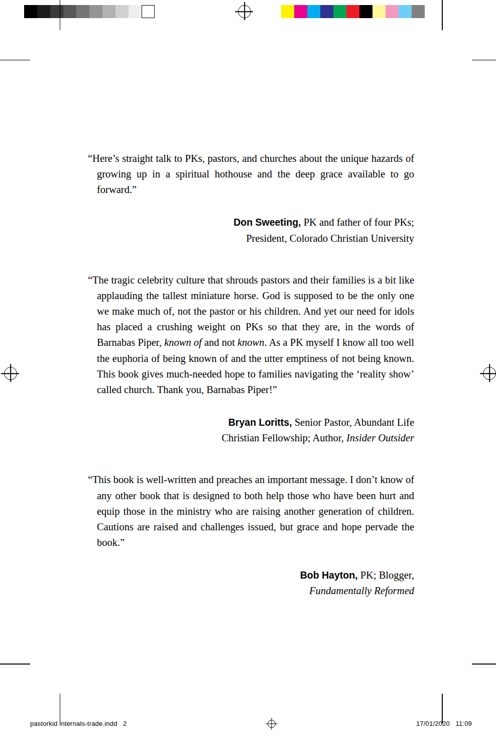“Here’s straight talk to PKs, pastors, and churches about the unique hazards of growing up in a spiritual hothouse and the deep grace available to go forward.”
Don Sweeting, PK and father of four PKs;
President, Colorado Christian University
“The tragic celebrity culture that shrouds pastors and their families is a bit like applauding the tallest miniature horse. God is supposed to be the only one we make much of, not the pastor or his children. And yet our need for idols has placed a crushing weight on PKs so that they are, in the words of Barnabas Piper, known of and not known. As a PK myself I know all too well the euphoria of being known of and the utter emptiness of not being known. This book gives much-needed hope to families navigating the ‘reality show’ called church. Thank you, Barnabas Piper!”
Bryan Loritts, Senior Pastor, Abundant Life
Christian Fellowship; Author, Insider Outsider
“This book is well-written and preaches an important message. I don’t know of any other book that is designed to both help those who have been hurt and equip those in the ministry who are raising another generation of children. Cautions are raised and challenges issued, but grace and hope pervade the book.”
Bob Hayton, PK; Blogger,
Fundamentally Reformed
pastorkid internals-trade.indd 2 17/01/2020 11:09